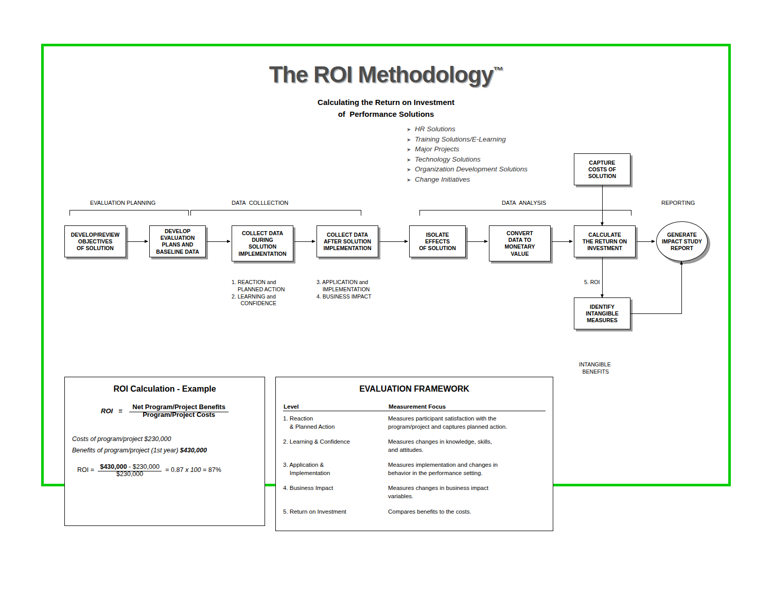The ROI Methodology™
Calculating the Return on Investment
of Performance Solutions
HR Solutions
Training Solutions/E-Learning
Major Projects
Technology Solutions
Organization Development Solutions
Change Initiatives
EVALUATION PLANNING DATA COLLLECTION DATA ANALYSIS REPORTING
CAPTURE
COSTS OF
SOLUTION
DEVELOP/REVIEW
OBJECTIVES
OF SOLUTION
DEVELOP
EVALUATION
PLANS AND
BASELINE DATA
COLLECT DATA
DURING
SOLUTION
IMPLEMENTATION
COLLECT DATA
AFTER SOLUTION
IMPLEMENTATION
ISOLATE
EFFECTS
OF SOLUTION
CONVERT
DATA TO
MONETARY
VALUE
CALCULATE
THE RETURN ON
INVESTMENT
GENERATE
IMPACT STUDY
REPORT
IDENTIFY
INTANGIBLE
MEASURES
1. REACTION and
PLANNED ACTION
2. LEARNING and
CONFIDENCE
3. APPLICATION and
IMPLEMENTATION
4. BUSINESS IMPACT
5. ROI
INTANGIBLE
BENEFITS
ROI Calculation - Example
ROI = Net Program/Project Benefits
Program/Project Costs
Costs of program/project $230,000
Benefits of program/project (1st year) $430,000
ROI = $430,000 - $230,000
$230,000 = 0.87 x 100 = 87%
EVALUATION FRAMEWORK
| Level | Measurement Focus |
| --- | --- |
| 1. Reaction & Planned Action | Measures participant satisfaction with the program/project and captures planned action. |
| 2. Learning & Confidence | Measures changes in knowledge, skills, and attitudes. |
| 3. Application & Implementation | Measures implementation and changes in behavior in the performance setting. |
| 4. Business Impact | Measures changes in business impact variables. |
| 5. Return on Investment | Compares benefits to the costs. |
6